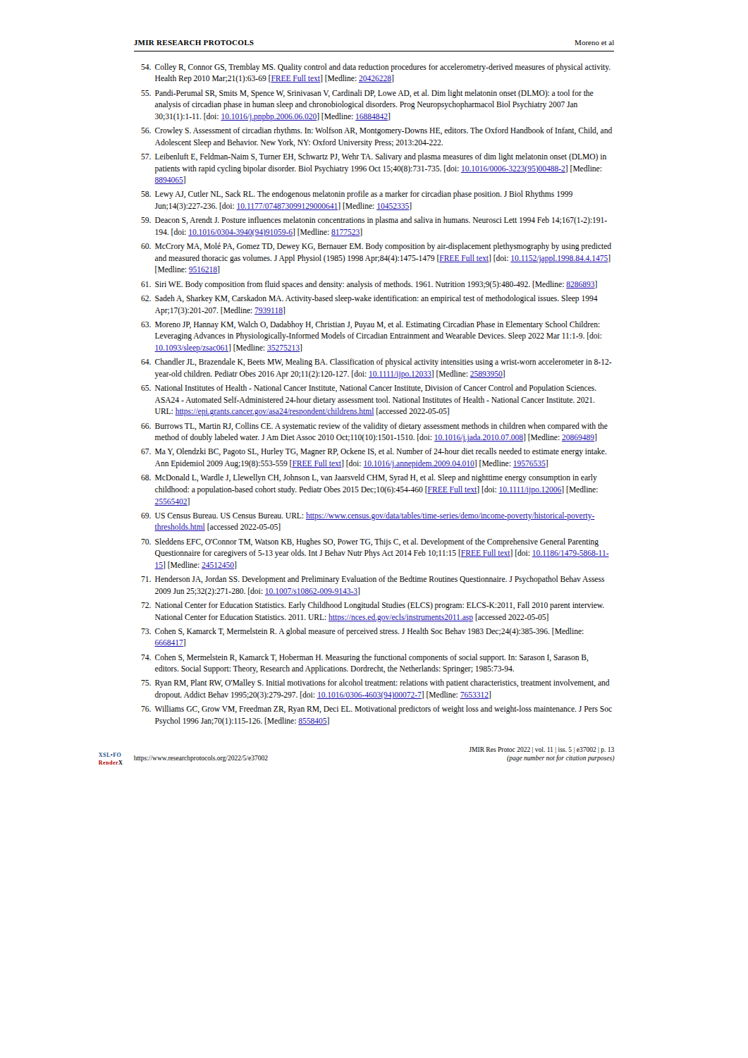JMIR RESEARCH PROTOCOLS
Moreno et al
54. Colley R, Connor GS, Tremblay MS. Quality control and data reduction procedures for accelerometry-derived measures of physical activity. Health Rep 2010 Mar;21(1):63-69 [FREE Full text] [Medline: 20426228]
55. Pandi-Perumal SR, Smits M, Spence W, Srinivasan V, Cardinali DP, Lowe AD, et al. Dim light melatonin onset (DLMO): a tool for the analysis of circadian phase in human sleep and chronobiological disorders. Prog Neuropsychopharmacol Biol Psychiatry 2007 Jan 30;31(1):1-11. [doi: 10.1016/j.pnpbp.2006.06.020] [Medline: 16884842]
56. Crowley S. Assessment of circadian rhythms. In: Wolfson AR, Montgomery-Downs HE, editors. The Oxford Handbook of Infant, Child, and Adolescent Sleep and Behavior. New York, NY: Oxford University Press; 2013:204-222.
57. Leibenluft E, Feldman-Naim S, Turner EH, Schwartz PJ, Wehr TA. Salivary and plasma measures of dim light melatonin onset (DLMO) in patients with rapid cycling bipolar disorder. Biol Psychiatry 1996 Oct 15;40(8):731-735. [doi: 10.1016/0006-3223(95)00488-2] [Medline: 8894065]
58. Lewy AJ, Cutler NL, Sack RL. The endogenous melatonin profile as a marker for circadian phase position. J Biol Rhythms 1999 Jun;14(3):227-236. [doi: 10.1177/074873099129000641] [Medline: 10452335]
59. Deacon S, Arendt J. Posture influences melatonin concentrations in plasma and saliva in humans. Neurosci Lett 1994 Feb 14;167(1-2):191-194. [doi: 10.1016/0304-3940(94)91059-6] [Medline: 8177523]
60. McCrory MA, Molé PA, Gomez TD, Dewey KG, Bernauer EM. Body composition by air-displacement plethysmography by using predicted and measured thoracic gas volumes. J Appl Physiol (1985) 1998 Apr;84(4):1475-1479 [FREE Full text] [doi: 10.1152/jappl.1998.84.4.1475] [Medline: 9516218]
61. Siri WE. Body composition from fluid spaces and density: analysis of methods. 1961. Nutrition 1993;9(5):480-492. [Medline: 8286893]
62. Sadeh A, Sharkey KM, Carskadon MA. Activity-based sleep-wake identification: an empirical test of methodological issues. Sleep 1994 Apr;17(3):201-207. [Medline: 7939118]
63. Moreno JP, Hannay KM, Walch O, Dadabhoy H, Christian J, Puyau M, et al. Estimating Circadian Phase in Elementary School Children: Leveraging Advances in Physiologically-Informed Models of Circadian Entrainment and Wearable Devices. Sleep 2022 Mar 11:1-9. [doi: 10.1093/sleep/zsac061] [Medline: 35275213]
64. Chandler JL, Brazendale K, Beets MW, Mealing BA. Classification of physical activity intensities using a wrist-worn accelerometer in 8-12-year-old children. Pediatr Obes 2016 Apr 20;11(2):120-127. [doi: 10.1111/ijpo.12033] [Medline: 25893950]
65. National Institutes of Health - National Cancer Institute, National Cancer Institute, Division of Cancer Control and Population Sciences. ASA24 - Automated Self-Administered 24-hour dietary assessment tool. National Institutes of Health - National Cancer Institute. 2021. URL: https://epi.grants.cancer.gov/asa24/respondent/childrens.html [accessed 2022-05-05]
66. Burrows TL, Martin RJ, Collins CE. A systematic review of the validity of dietary assessment methods in children when compared with the method of doubly labeled water. J Am Diet Assoc 2010 Oct;110(10):1501-1510. [doi: 10.1016/j.jada.2010.07.008] [Medline: 20869489]
67. Ma Y, Olendzki BC, Pagoto SL, Hurley TG, Magner RP, Ockene IS, et al. Number of 24-hour diet recalls needed to estimate energy intake. Ann Epidemiol 2009 Aug;19(8):553-559 [FREE Full text] [doi: 10.1016/j.annepidem.2009.04.010] [Medline: 19576535]
68. McDonald L, Wardle J, Llewellyn CH, Johnson L, van Jaarsveld CHM, Syrad H, et al. Sleep and nighttime energy consumption in early childhood: a population-based cohort study. Pediatr Obes 2015 Dec;10(6):454-460 [FREE Full text] [doi: 10.1111/ijpo.12006] [Medline: 25565402]
69. US Census Bureau. US Census Bureau. URL: https://www.census.gov/data/tables/time-series/demo/income-poverty/historical-poverty-thresholds.html [accessed 2022-05-05]
70. Sleddens EFC, O'Connor TM, Watson KB, Hughes SO, Power TG, Thijs C, et al. Development of the Comprehensive General Parenting Questionnaire for caregivers of 5-13 year olds. Int J Behav Nutr Phys Act 2014 Feb 10;11:15 [FREE Full text] [doi: 10.1186/1479-5868-11-15] [Medline: 24512450]
71. Henderson JA, Jordan SS. Development and Preliminary Evaluation of the Bedtime Routines Questionnaire. J Psychopathol Behav Assess 2009 Jun 25;32(2):271-280. [doi: 10.1007/s10862-009-9143-3]
72. National Center for Education Statistics. Early Childhood Longitudal Studies (ELCS) program: ELCS-K:2011, Fall 2010 parent interview. National Center for Education Statistics. 2011. URL: https://nces.ed.gov/ecls/instruments2011.asp [accessed 2022-05-05]
73. Cohen S, Kamarck T, Mermelstein R. A global measure of perceived stress. J Health Soc Behav 1983 Dec;24(4):385-396. [Medline: 6668417]
74. Cohen S, Mermelstein R, Kamarck T, Hoberman H. Measuring the functional components of social support. In: Sarason I, Sarason B, editors. Social Support: Theory, Research and Applications. Dordrecht, the Netherlands: Springer; 1985:73-94.
75. Ryan RM, Plant RW, O'Malley S. Initial motivations for alcohol treatment: relations with patient characteristics, treatment involvement, and dropout. Addict Behav 1995;20(3):279-297. [doi: 10.1016/0306-4603(94)00072-7] [Medline: 7653312]
76. Williams GC, Grow VM, Freedman ZR, Ryan RM, Deci EL. Motivational predictors of weight loss and weight-loss maintenance. J Pers Soc Psychol 1996 Jan;70(1):115-126. [Medline: 8558405]
https://www.researchprotocols.org/2022/5/e37002
JMIR Res Protoc 2022 | vol. 11 | iss. 5 | e37002 | p. 13
(page number not for citation purposes)
XSL•FO
RenderX